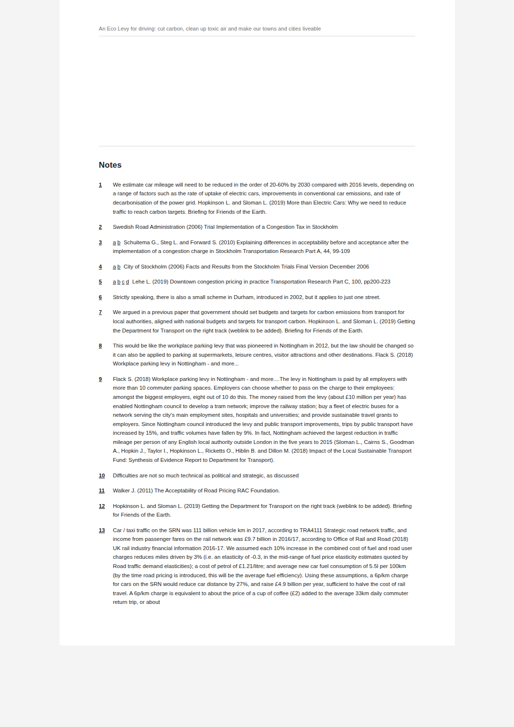An Eco Levy for driving: cut carbon, clean up toxic air and make our towns and cities liveable
Notes
We estimate car mileage will need to be reduced in the order of 20-60% by 2030 compared with 2016 levels, depending on a range of factors such as the rate of uptake of electric cars, improvements in conventional car emissions, and rate of decarbonisation of the power grid. Hopkinson L. and Sloman L. (2019) More than Electric Cars: Why we need to reduce traffic to reach carbon targets. Briefing for Friends of the Earth.
Swedish Road Administration (2006) Trial Implementation of a Congestion Tax in Stockholm
ab Schuitema G., Steg L. and Forward S. (2010) Explaining differences in acceptability before and acceptance after the implementation of a congestion charge in Stockholm Transportation Research Part A, 44, 99-109
ab City of Stockholm (2006) Facts and Results from the Stockholm Trials Final Version December 2006
abcd Lehe L. (2019) Downtown congestion pricing in practice Transportation Research Part C, 100, pp200-223
Strictly speaking, there is also a small scheme in Durham, introduced in 2002, but it applies to just one street.
We argued in a previous paper that government should set budgets and targets for carbon emissions from transport for local authorities, aligned with national budgets and targets for transport carbon. Hopkinson L. and Sloman L. (2019) Getting the Department for Transport on the right track (weblink to be added). Briefing for Friends of the Earth.
This would be like the workplace parking levy that was pioneered in Nottingham in 2012, but the law should be changed so it can also be applied to parking at supermarkets, leisure centres, visitor attractions and other destinations. Flack S. (2018) Workplace parking levy in Nottingham - and more...
Flack S. (2018) Workplace parking levy in Nottingham - and more....The levy in Nottingham is paid by all employers with more than 10 commuter parking spaces. Employers can choose whether to pass on the charge to their employees: amongst the biggest employers, eight out of 10 do this. The money raised from the levy (about £10 million per year) has enabled Nottingham council to develop a tram network; improve the railway station; buy a fleet of electric buses for a network serving the city's main employment sites, hospitals and universities; and provide sustainable travel grants to employers. Since Nottingham council introduced the levy and public transport improvements, trips by public transport have increased by 15%, and traffic volumes have fallen by 9%. In fact, Nottingham achieved the largest reduction in traffic mileage per person of any English local authority outside London in the five years to 2015 (Sloman L., Cairns S., Goodman A., Hopkin J., Taylor I., Hopkinson L., Ricketts O., Hiblin B. and Dillon M. (2018) Impact of the Local Sustainable Transport Fund: Synthesis of Evidence Report to Department for Transport).
Difficulties are not so much technical as political and strategic, as discussed
Walker J. (2011) The Acceptability of Road Pricing RAC Foundation.
Hopkinson L. and Sloman L. (2019) Getting the Department for Transport on the right track (weblink to be added). Briefing for Friends of the Earth.
Car / taxi traffic on the SRN was 111 billion vehicle km in 2017, according to TRA4111 Strategic road network traffic, and income from passenger fares on the rail network was £9.7 billion in 2016/17, according to Office of Rail and Road (2018) UK rail industry financial information 2016-17. We assumed each 10% increase in the combined cost of fuel and road user charges reduces miles driven by 3% (i.e. an elasticity of -0.3, in the mid-range of fuel price elasticity estimates quoted by Road traffic demand elasticities); a cost of petrol of £1.21/litre; and average new car fuel consumption of 5.5l per 100km (by the time road pricing is introduced, this will be the average fuel efficiency). Using these assumptions, a 6p/km charge for cars on the SRN would reduce car distance by 27%, and raise £4.9 billion per year, sufficient to halve the cost of rail travel. A 6p/km charge is equivalent to about the price of a cup of coffee (£2) added to the average 33km daily commuter return trip, or about